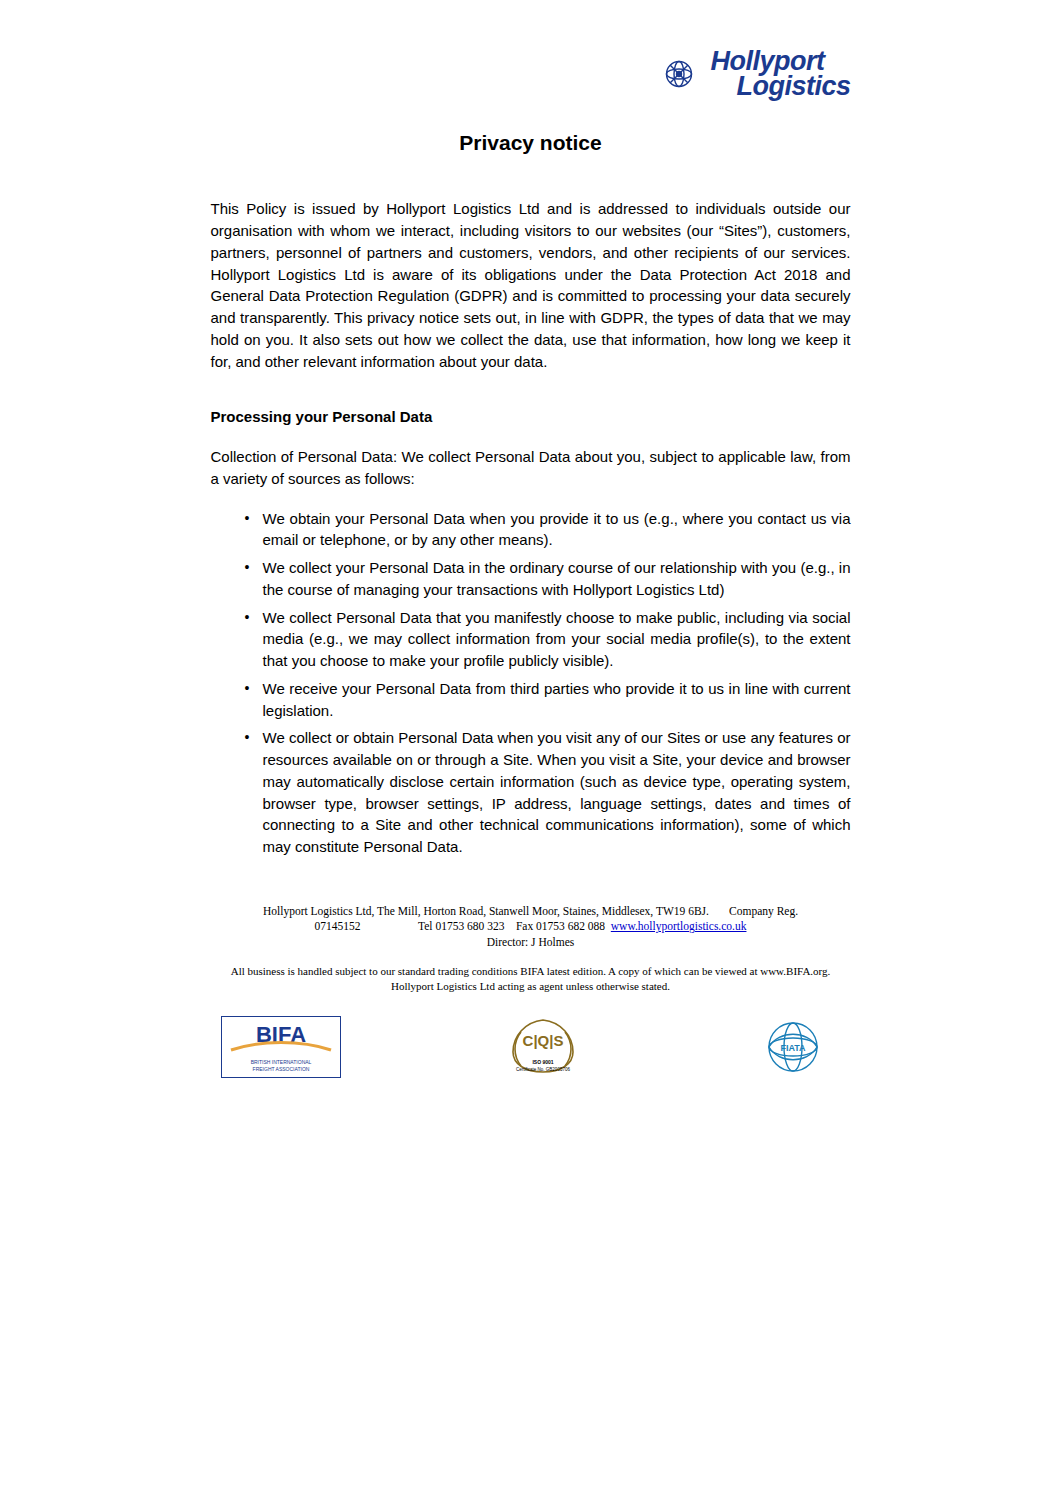Hollyport Logistics
Privacy notice
This Policy is issued by Hollyport Logistics Ltd and is addressed to individuals outside our organisation with whom we interact, including visitors to our websites (our “Sites”), customers, partners, personnel of partners and customers, vendors, and other recipients of our services. Hollyport Logistics Ltd is aware of its obligations under the Data Protection Act 2018 and General Data Protection Regulation (GDPR) and is committed to processing your data securely and transparently. This privacy notice sets out, in line with GDPR, the types of data that we may hold on you. It also sets out how we collect the data, use that information, how long we keep it for, and other relevant information about your data.
Processing your Personal Data
Collection of Personal Data: We collect Personal Data about you, subject to applicable law, from a variety of sources as follows:
We obtain your Personal Data when you provide it to us (e.g., where you contact us via email or telephone, or by any other means).
We collect your Personal Data in the ordinary course of our relationship with you (e.g., in the course of managing your transactions with Hollyport Logistics Ltd)
We collect Personal Data that you manifestly choose to make public, including via social media (e.g., we may collect information from your social media profile(s), to the extent that you choose to make your profile publicly visible).
We receive your Personal Data from third parties who provide it to us in line with current legislation.
We collect or obtain Personal Data when you visit any of our Sites or use any features or resources available on or through a Site. When you visit a Site, your device and browser may automatically disclose certain information (such as device type, operating system, browser type, browser settings, IP address, language settings, dates and times of connecting to a Site and other technical communications information), some of which may constitute Personal Data.
Hollyport Logistics Ltd, The Mill, Horton Road, Stanwell Moor, Staines, Middlesex, TW19 6BJ. Company Reg. 07145152 Tel 01753 680 323 Fax 01753 682 088 www.hollyportlogistics.co.uk Director: J Holmes All business is handled subject to our standard trading conditions BIFA latest edition. A copy of which can be viewed at www.BIFA.org. Hollyport Logistics Ltd acting as agent unless otherwise stated.
BIFA BRITISH INTERNATIONAL FREIGHT ASSOCIATION
C|Q|S ISO 9001 Certificate No. GB2005706
FIATA